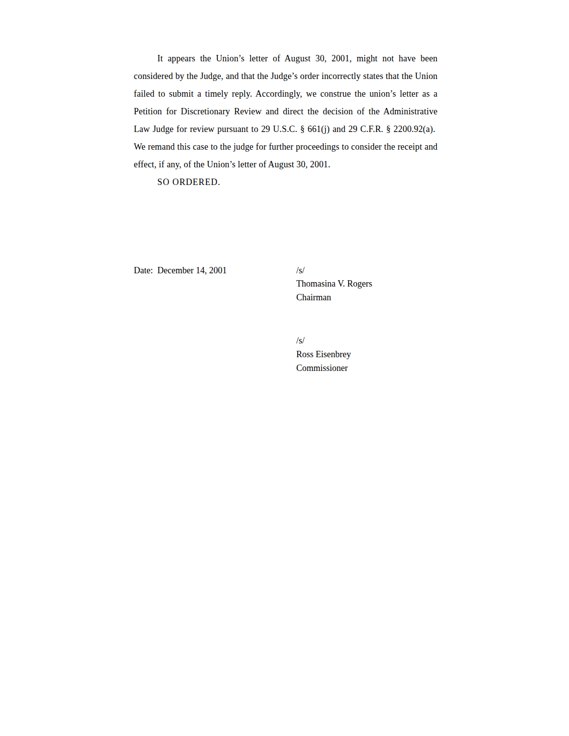It appears the Union’s letter of August 30, 2001, might not have been considered by the Judge, and that the Judge’s order incorrectly states that the Union failed to submit a timely reply. Accordingly, we construe the union’s letter as a Petition for Discretionary Review and direct the decision of the Administrative Law Judge for review pursuant to 29 U.S.C. § 661(j) and 29 C.F.R. § 2200.92(a). We remand this case to the judge for further proceedings to consider the receipt and effect, if any, of the Union’s letter of August 30, 2001.
SO ORDERED.
| Date: December 14, 2001 | /s/ Thomasina V. Rogers Chairman |
| | /s/ Ross Eisenbrey Commissioner |